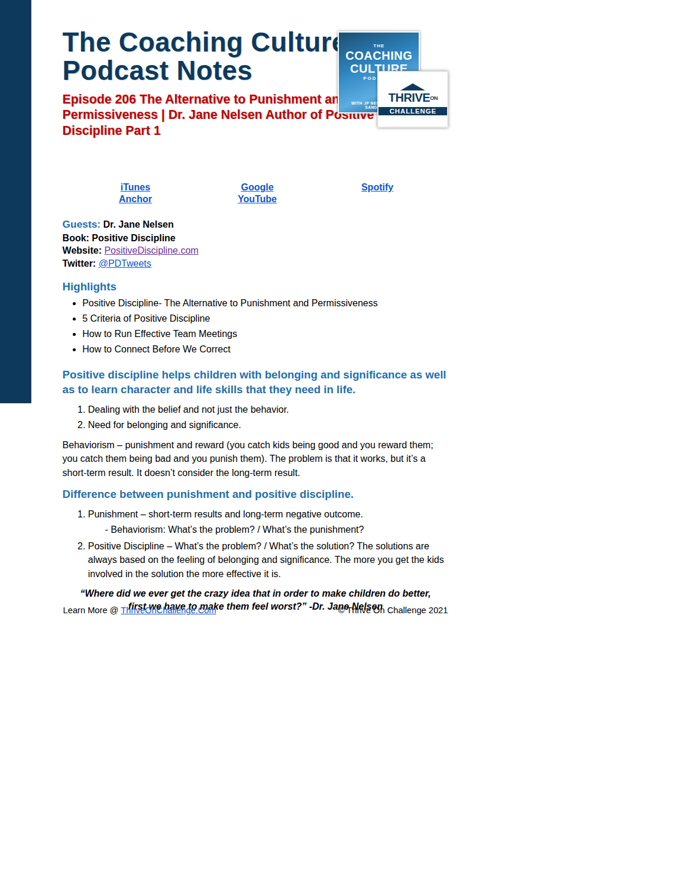THE COACHING CULTURE PODCAST WITH JP NERBUN & NATE SANDERSON
THRIVEON
CHALLENGE
The Coaching Culture
Podcast Notes
Episode 206 The Alternative to Punishment and Permissiveness | Dr. Jane Nelsen Author of Positive Discipline Part 1
| iTunes | Google | Spotify |
| Anchor | YouTube | |
Guests: Dr. Jane Nelsen
Book: Positive Discipline
Website: PositiveDiscipline.com
Twitter: @PDTweets
Highlights
Positive Discipline- The Alternative to Punishment and Permissiveness
5 Criteria of Positive Discipline
How to Run Effective Team Meetings
How to Connect Before We Correct
Positive discipline helps children with belonging and significance as well as to learn character and life skills that they need in life.
Dealing with the belief and not just the behavior.
Need for belonging and significance.
Behaviorism – punishment and reward (you catch kids being good and you reward them; you catch them being bad and you punish them). The problem is that it works, but it’s a short-term result. It doesn’t consider the long-term result.
Difference between punishment and positive discipline.
Punishment – short-term results and long-term negative outcome. - Behaviorism: What’s the problem? / What’s the punishment?
Positive Discipline – What’s the problem? / What’s the solution? The solutions are always based on the feeling of belonging and significance. The more you get the kids involved in the solution the more effective it is.
“Where did we ever get the crazy idea that in order to make children do better, first we have to make them feel worst?” -Dr. Jane Nelsen
| Learn More @ ThriveOnChallenge.Com | © Thrive On Challenge 2021 |